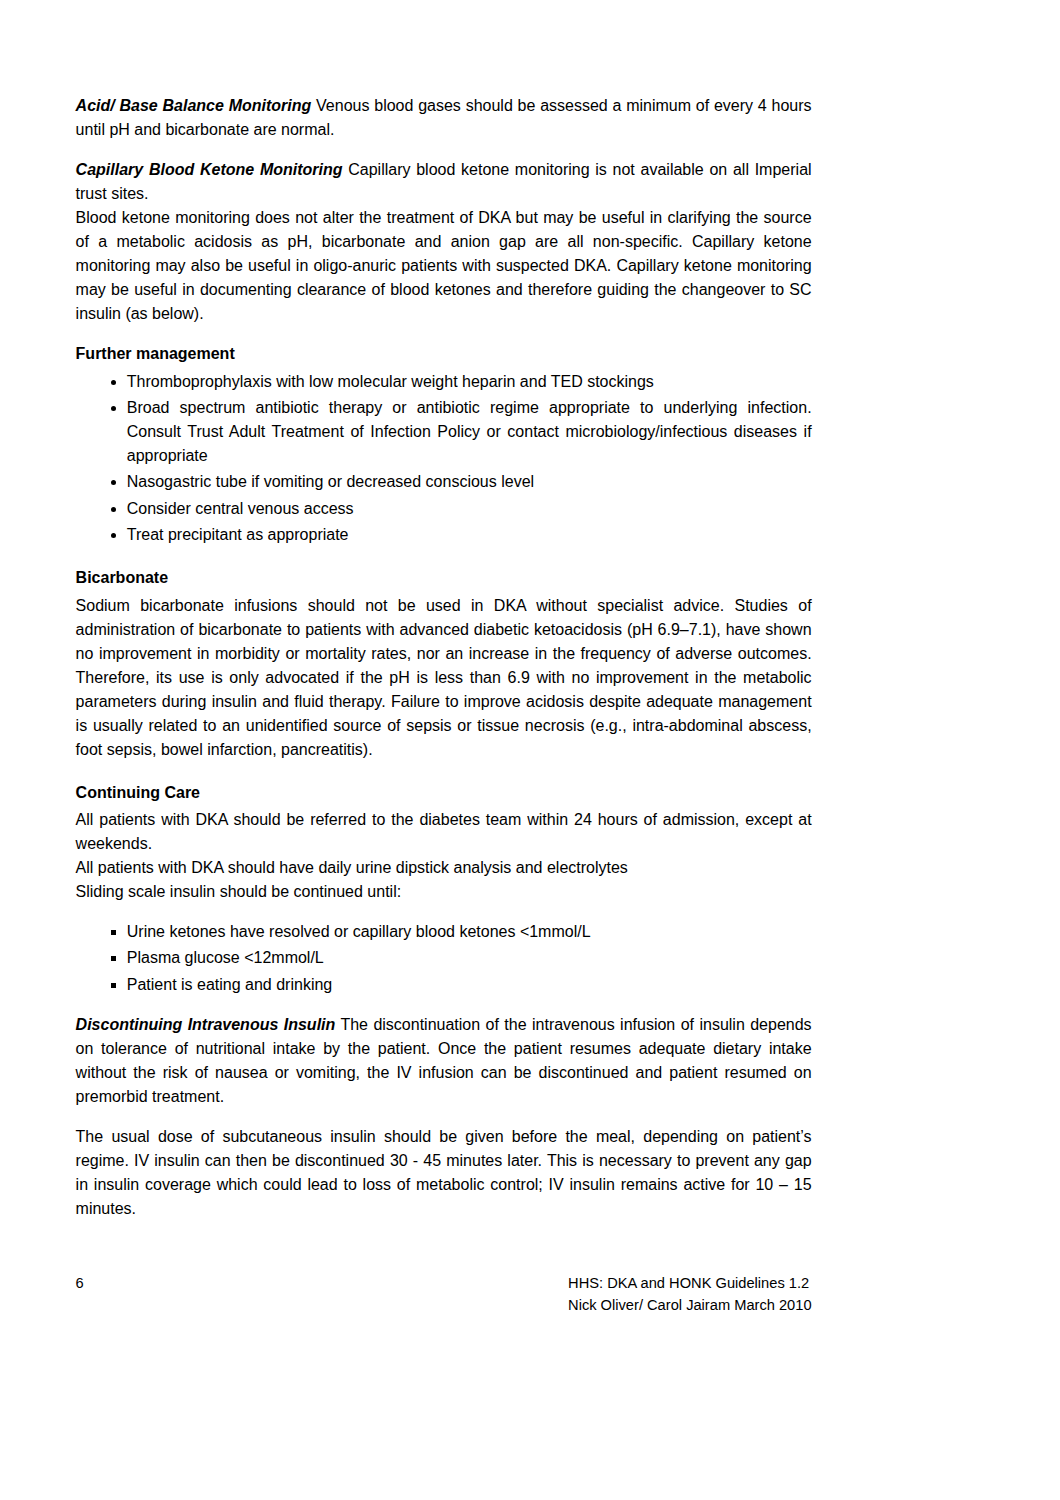Acid/ Base Balance Monitoring Venous blood gases should be assessed a minimum of every 4 hours until pH and bicarbonate are normal.
Capillary Blood Ketone Monitoring Capillary blood ketone monitoring is not available on all Imperial trust sites.
Blood ketone monitoring does not alter the treatment of DKA but may be useful in clarifying the source of a metabolic acidosis as pH, bicarbonate and anion gap are all non-specific. Capillary ketone monitoring may also be useful in oligo-anuric patients with suspected DKA. Capillary ketone monitoring may be useful in documenting clearance of blood ketones and therefore guiding the changeover to SC insulin (as below).
Further management
Thromboprophylaxis with low molecular weight heparin and TED stockings
Broad spectrum antibiotic therapy or antibiotic regime appropriate to underlying infection. Consult Trust Adult Treatment of Infection Policy or contact microbiology/infectious diseases if appropriate
Nasogastric tube if vomiting or decreased conscious level
Consider central venous access
Treat precipitant as appropriate
Bicarbonate
Sodium bicarbonate infusions should not be used in DKA without specialist advice. Studies of administration of bicarbonate to patients with advanced diabetic ketoacidosis (pH 6.9–7.1), have shown no improvement in morbidity or mortality rates, nor an increase in the frequency of adverse outcomes. Therefore, its use is only advocated if the pH is less than 6.9 with no improvement in the metabolic parameters during insulin and fluid therapy. Failure to improve acidosis despite adequate management is usually related to an unidentified source of sepsis or tissue necrosis (e.g., intra-abdominal abscess, foot sepsis, bowel infarction, pancreatitis).
Continuing Care
All patients with DKA should be referred to the diabetes team within 24 hours of admission, except at weekends.
All patients with DKA should have daily urine dipstick analysis and electrolytes
Sliding scale insulin should be continued until:
Urine ketones have resolved or capillary blood ketones <1mmol/L
Plasma glucose <12mmol/L
Patient is eating and drinking
Discontinuing Intravenous Insulin The discontinuation of the intravenous infusion of insulin depends on tolerance of nutritional intake by the patient. Once the patient resumes adequate dietary intake without the risk of nausea or vomiting, the IV infusion can be discontinued and patient resumed on premorbid treatment.
The usual dose of subcutaneous insulin should be given before the meal, depending on patient’s regime. IV insulin can then be discontinued 30 - 45 minutes later. This is necessary to prevent any gap in insulin coverage which could lead to loss of metabolic control; IV insulin remains active for 10 – 15 minutes.
6
HHS: DKA and HONK Guidelines 1.2
Nick Oliver/ Carol Jairam March 2010